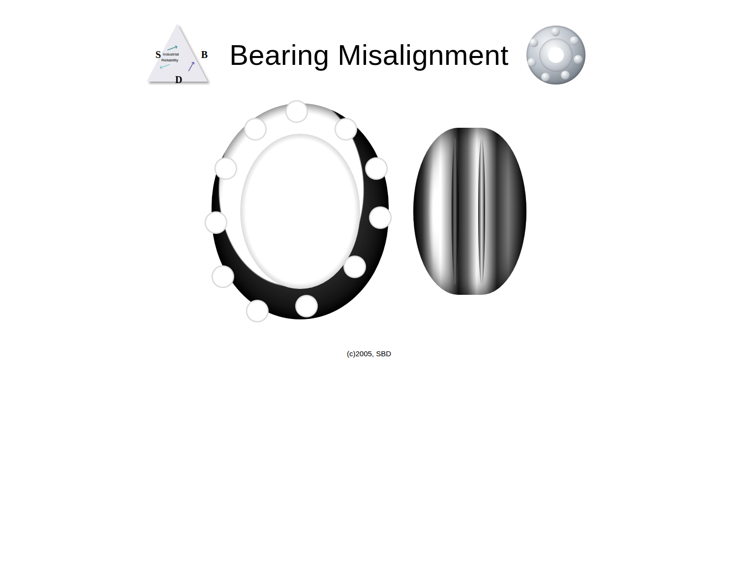S Industrial Reliability B D ⟶ ⟶ ⟶
Bearing Misalignment
(c)2005, SBD